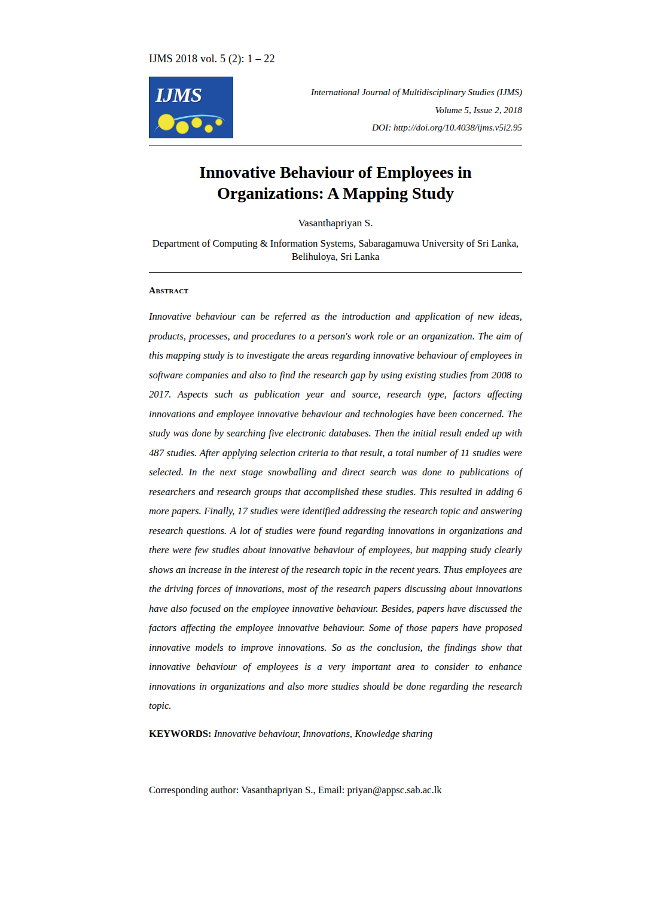IJMS 2018 vol. 5 (2): 1 – 22
IJMS
International Journal of Multidisciplinary Studies (IJMS)
Volume 5, Issue 2, 2018
DOI: http://doi.org/10.4038/ijms.v5i2.95
Innovative Behaviour of Employees in Organizations: A Mapping Study
Vasanthapriyan S.
Department of Computing & Information Systems, Sabaragamuwa University of Sri Lanka,
Belihuloya, Sri Lanka
Abstract
Innovative behaviour can be referred as the introduction and application of new ideas, products, processes, and procedures to a person's work role or an organization. The aim of this mapping study is to investigate the areas regarding innovative behaviour of employees in software companies and also to find the research gap by using existing studies from 2008 to 2017. Aspects such as publication year and source, research type, factors affecting innovations and employee innovative behaviour and technologies have been concerned. The study was done by searching five electronic databases. Then the initial result ended up with 487 studies. After applying selection criteria to that result, a total number of 11 studies were selected. In the next stage snowballing and direct search was done to publications of researchers and research groups that accomplished these studies. This resulted in adding 6 more papers. Finally, 17 studies were identified addressing the research topic and answering research questions. A lot of studies were found regarding innovations in organizations and there were few studies about innovative behaviour of employees, but mapping study clearly shows an increase in the interest of the research topic in the recent years. Thus employees are the driving forces of innovations, most of the research papers discussing about innovations have also focused on the employee innovative behaviour. Besides, papers have discussed the factors affecting the employee innovative behaviour. Some of those papers have proposed innovative models to improve innovations. So as the conclusion, the findings show that innovative behaviour of employees is a very important area to consider to enhance innovations in organizations and also more studies should be done regarding the research topic.
KEYWORDS: Innovative behaviour, Innovations, Knowledge sharing
Corresponding author: Vasanthapriyan S., Email: priyan@appsc.sab.ac.lk